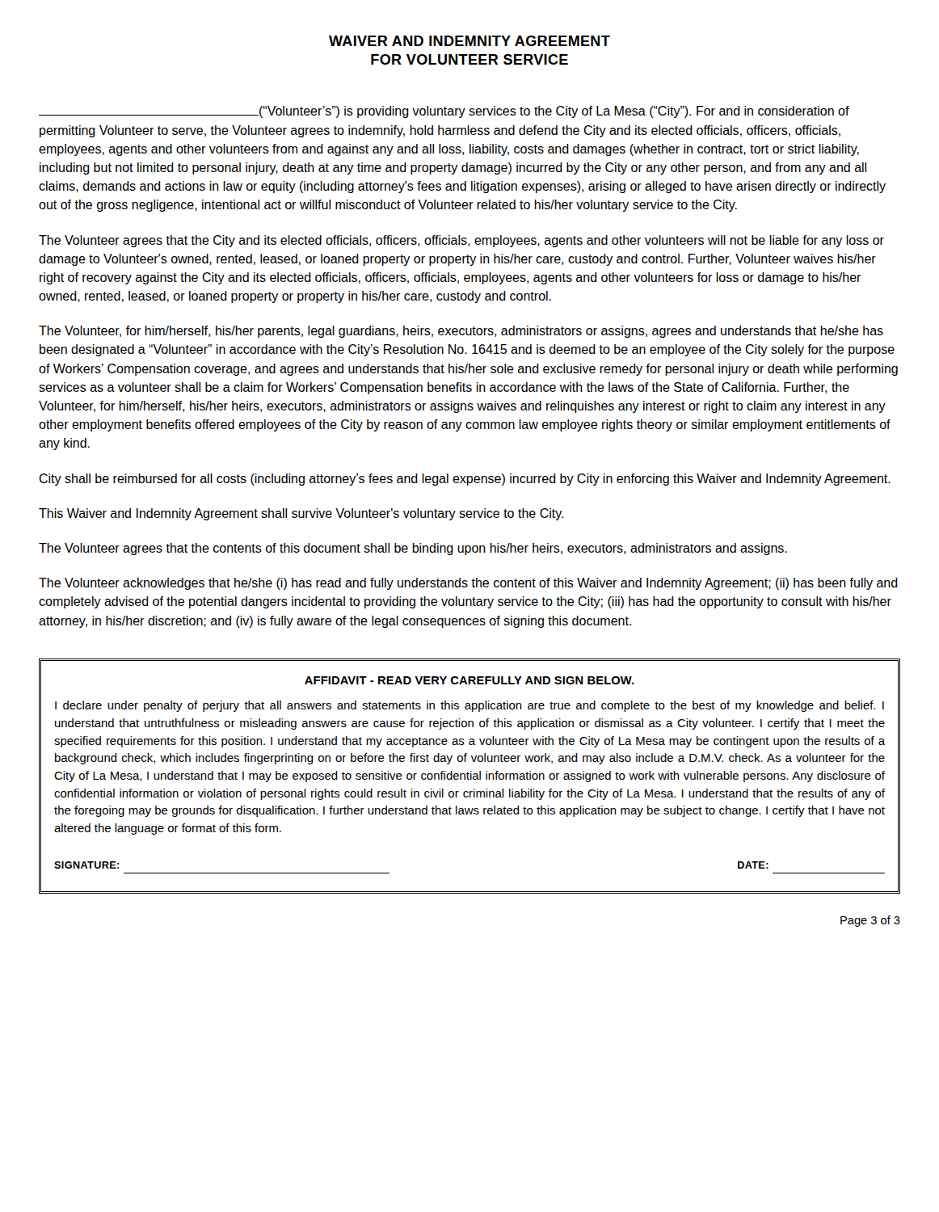WAIVER AND INDEMNITY AGREEMENT
FOR VOLUNTEER SERVICE
(“Volunteer’s”) is providing voluntary services to the City of La Mesa (“City”). For and in consideration of permitting Volunteer to serve, the Volunteer agrees to indemnify, hold harmless and defend the City and its elected officials, officers, officials, employees, agents and other volunteers from and against any and all loss, liability, costs and damages (whether in contract, tort or strict liability, including but not limited to personal injury, death at any time and property damage) incurred by the City or any other person, and from any and all claims, demands and actions in law or equity (including attorney's fees and litigation expenses), arising or alleged to have arisen directly or indirectly out of the gross negligence, intentional act or willful misconduct of Volunteer related to his/her voluntary service to the City.
The Volunteer agrees that the City and its elected officials, officers, officials, employees, agents and other volunteers will not be liable for any loss or damage to Volunteer's owned, rented, leased, or loaned property or property in his/her care, custody and control. Further, Volunteer waives his/her right of recovery against the City and its elected officials, officers, officials, employees, agents and other volunteers for loss or damage to his/her owned, rented, leased, or loaned property or property in his/her care, custody and control.
The Volunteer, for him/herself, his/her parents, legal guardians, heirs, executors, administrators or assigns, agrees and understands that he/she has been designated a “Volunteer” in accordance with the City’s Resolution No. 16415 and is deemed to be an employee of the City solely for the purpose of Workers’ Compensation coverage, and agrees and understands that his/her sole and exclusive remedy for personal injury or death while performing services as a volunteer shall be a claim for Workers’ Compensation benefits in accordance with the laws of the State of California. Further, the Volunteer, for him/herself, his/her heirs, executors, administrators or assigns waives and relinquishes any interest or right to claim any interest in any other employment benefits offered employees of the City by reason of any common law employee rights theory or similar employment entitlements of any kind.
City shall be reimbursed for all costs (including attorney’s fees and legal expense) incurred by City in enforcing this Waiver and Indemnity Agreement.
This Waiver and Indemnity Agreement shall survive Volunteer's voluntary service to the City.
The Volunteer agrees that the contents of this document shall be binding upon his/her heirs, executors, administrators and assigns.
The Volunteer acknowledges that he/she (i) has read and fully understands the content of this Waiver and Indemnity Agreement; (ii) has been fully and completely advised of the potential dangers incidental to providing the voluntary service to the City; (iii) has had the opportunity to consult with his/her attorney, in his/her discretion; and (iv) is fully aware of the legal consequences of signing this document.
AFFIDAVIT - READ VERY CAREFULLY AND SIGN BELOW.
I declare under penalty of perjury that all answers and statements in this application are true and complete to the best of my knowledge and belief. I understand that untruthfulness or misleading answers are cause for rejection of this application or dismissal as a City volunteer. I certify that I meet the specified requirements for this position. I understand that my acceptance as a volunteer with the City of La Mesa may be contingent upon the results of a background check, which includes fingerprinting on or before the first day of volunteer work, and may also include a D.M.V. check. As a volunteer for the City of La Mesa, I understand that I may be exposed to sensitive or confidential information or assigned to work with vulnerable persons. Any disclosure of confidential information or violation of personal rights could result in civil or criminal liability for the City of La Mesa. I understand that the results of any of the foregoing may be grounds for disqualification. I further understand that laws related to this application may be subject to change. I certify that I have not altered the language or format of this form.
SIGNATURE: DATE:
Page 3 of 3